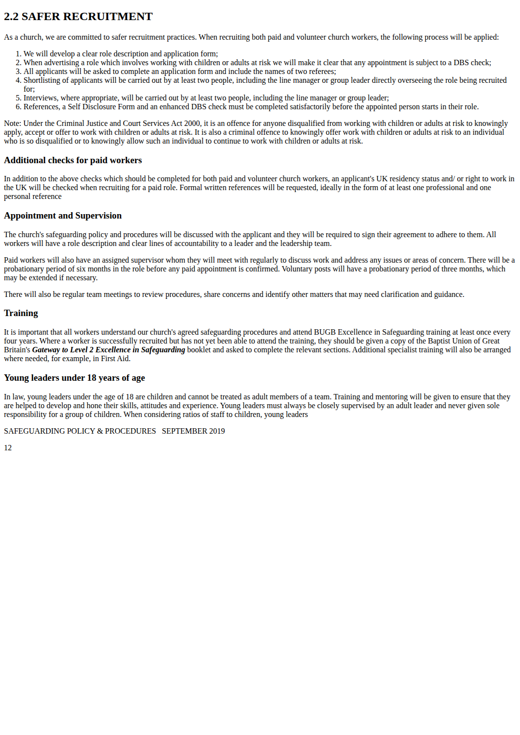2.2 SAFER RECRUITMENT
As a church, we are committed to safer recruitment practices. When recruiting both paid and volunteer church workers, the following process will be applied:
We will develop a clear role description and application form;
When advertising a role which involves working with children or adults at risk we will make it clear that any appointment is subject to a DBS check;
All applicants will be asked to complete an application form and include the names of two referees;
Shortlisting of applicants will be carried out by at least two people, including the line manager or group leader directly overseeing the role being recruited for;
Interviews, where appropriate, will be carried out by at least two people, including the line manager or group leader;
References, a Self Disclosure Form and an enhanced DBS check must be completed satisfactorily before the appointed person starts in their role.
Note: Under the Criminal Justice and Court Services Act 2000, it is an offence for anyone disqualified from working with children or adults at risk to knowingly apply, accept or offer to work with children or adults at risk. It is also a criminal offence to knowingly offer work with children or adults at risk to an individual who is so disqualified or to knowingly allow such an individual to continue to work with children or adults at risk.
Additional checks for paid workers
In addition to the above checks which should be completed for both paid and volunteer church workers, an applicant's UK residency status and/ or right to work in the UK will be checked when recruiting for a paid role. Formal written references will be requested, ideally in the form of at least one professional and one personal reference
Appointment and Supervision
The church's safeguarding policy and procedures will be discussed with the applicant and they will be required to sign their agreement to adhere to them. All workers will have a role description and clear lines of accountability to a leader and the leadership team.
Paid workers will also have an assigned supervisor whom they will meet with regularly to discuss work and address any issues or areas of concern. There will be a probationary period of six months in the role before any paid appointment is confirmed. Voluntary posts will have a probationary period of three months, which may be extended if necessary.
There will also be regular team meetings to review procedures, share concerns and identify other matters that may need clarification and guidance.
Training
It is important that all workers understand our church's agreed safeguarding procedures and attend BUGB Excellence in Safeguarding training at least once every four years. Where a worker is successfully recruited but has not yet been able to attend the training, they should be given a copy of the Baptist Union of Great Britain's Gateway to Level 2 Excellence in Safeguarding booklet and asked to complete the relevant sections. Additional specialist training will also be arranged where needed, for example, in First Aid.
Young leaders under 18 years of age
In law, young leaders under the age of 18 are children and cannot be treated as adult members of a team. Training and mentoring will be given to ensure that they are helped to develop and hone their skills, attitudes and experience. Young leaders must always be closely supervised by an adult leader and never given sole responsibility for a group of children. When considering ratios of staff to children, young leaders
SAFEGUARDING POLICY & PROCEDURES SEPTEMBER 2019
12